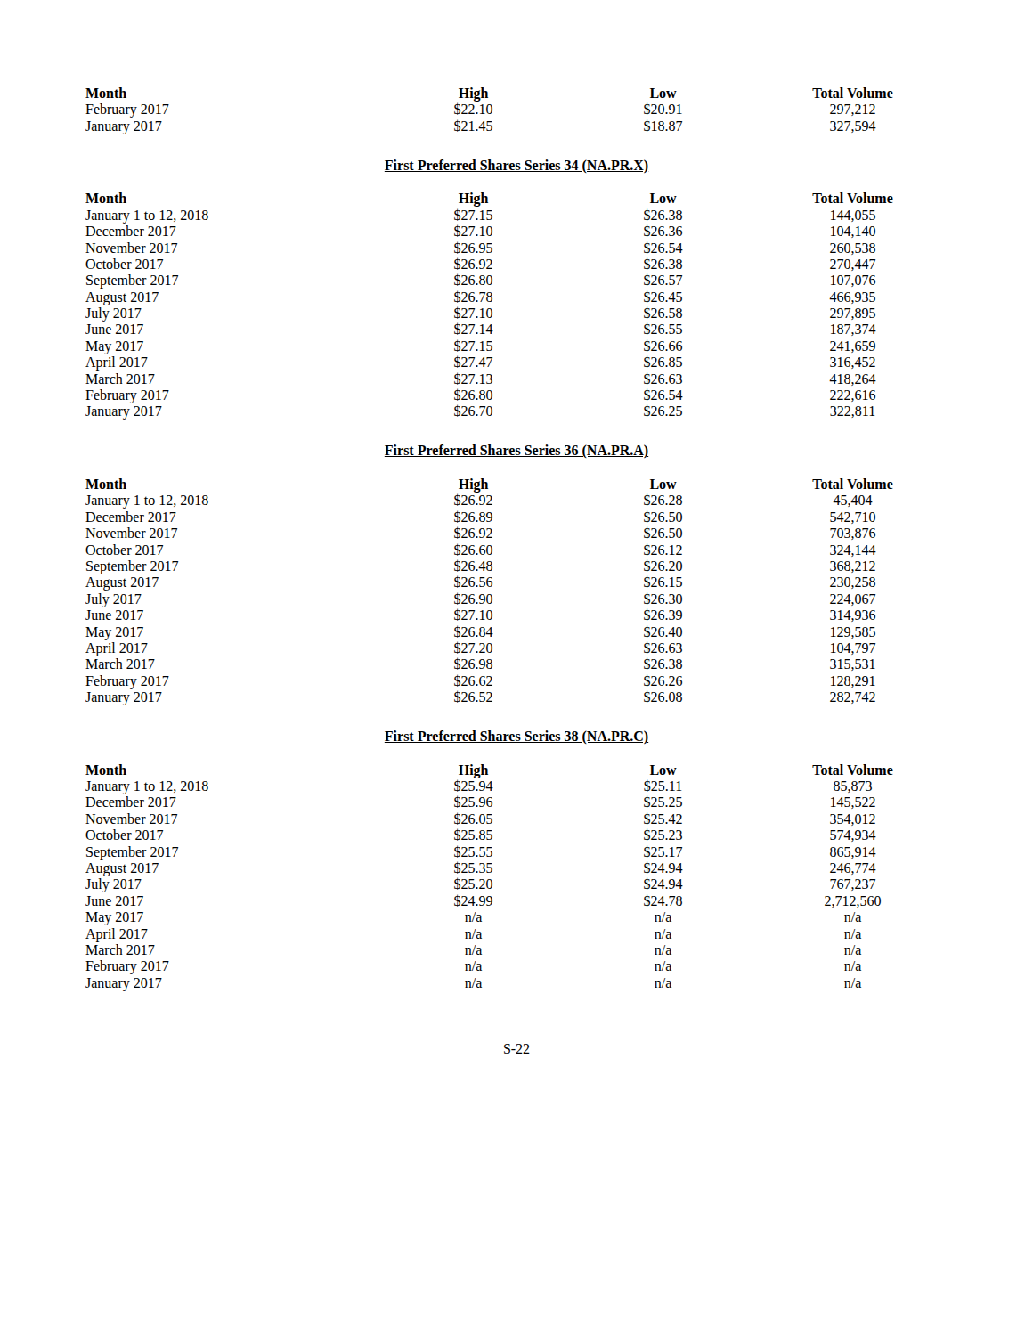| Month | High | Low | Total Volume |
| --- | --- | --- | --- |
| February 2017 | $22.10 | $20.91 | 297,212 |
| January 2017 | $21.45 | $18.87 | 327,594 |
First Preferred Shares Series 34 (NA.PR.X)
| Month | High | Low | Total Volume |
| --- | --- | --- | --- |
| January 1 to 12, 2018 | $27.15 | $26.38 | 144,055 |
| December 2017 | $27.10 | $26.36 | 104,140 |
| November 2017 | $26.95 | $26.54 | 260,538 |
| October 2017 | $26.92 | $26.38 | 270,447 |
| September 2017 | $26.80 | $26.57 | 107,076 |
| August 2017 | $26.78 | $26.45 | 466,935 |
| July 2017 | $27.10 | $26.58 | 297,895 |
| June 2017 | $27.14 | $26.55 | 187,374 |
| May 2017 | $27.15 | $26.66 | 241,659 |
| April 2017 | $27.47 | $26.85 | 316,452 |
| March 2017 | $27.13 | $26.63 | 418,264 |
| February 2017 | $26.80 | $26.54 | 222,616 |
| January 2017 | $26.70 | $26.25 | 322,811 |
First Preferred Shares Series 36 (NA.PR.A)
| Month | High | Low | Total Volume |
| --- | --- | --- | --- |
| January 1 to 12, 2018 | $26.92 | $26.28 | 45,404 |
| December 2017 | $26.89 | $26.50 | 542,710 |
| November 2017 | $26.92 | $26.50 | 703,876 |
| October 2017 | $26.60 | $26.12 | 324,144 |
| September 2017 | $26.48 | $26.20 | 368,212 |
| August 2017 | $26.56 | $26.15 | 230,258 |
| July 2017 | $26.90 | $26.30 | 224,067 |
| June 2017 | $27.10 | $26.39 | 314,936 |
| May 2017 | $26.84 | $26.40 | 129,585 |
| April 2017 | $27.20 | $26.63 | 104,797 |
| March 2017 | $26.98 | $26.38 | 315,531 |
| February 2017 | $26.62 | $26.26 | 128,291 |
| January 2017 | $26.52 | $26.08 | 282,742 |
First Preferred Shares Series 38 (NA.PR.C)
| Month | High | Low | Total Volume |
| --- | --- | --- | --- |
| January 1 to 12, 2018 | $25.94 | $25.11 | 85,873 |
| December 2017 | $25.96 | $25.25 | 145,522 |
| November 2017 | $26.05 | $25.42 | 354,012 |
| October 2017 | $25.85 | $25.23 | 574,934 |
| September 2017 | $25.55 | $25.17 | 865,914 |
| August 2017 | $25.35 | $24.94 | 246,774 |
| July 2017 | $25.20 | $24.94 | 767,237 |
| June 2017 | $24.99 | $24.78 | 2,712,560 |
| May 2017 | n/a | n/a | n/a |
| April 2017 | n/a | n/a | n/a |
| March 2017 | n/a | n/a | n/a |
| February 2017 | n/a | n/a | n/a |
| January 2017 | n/a | n/a | n/a |
S-22